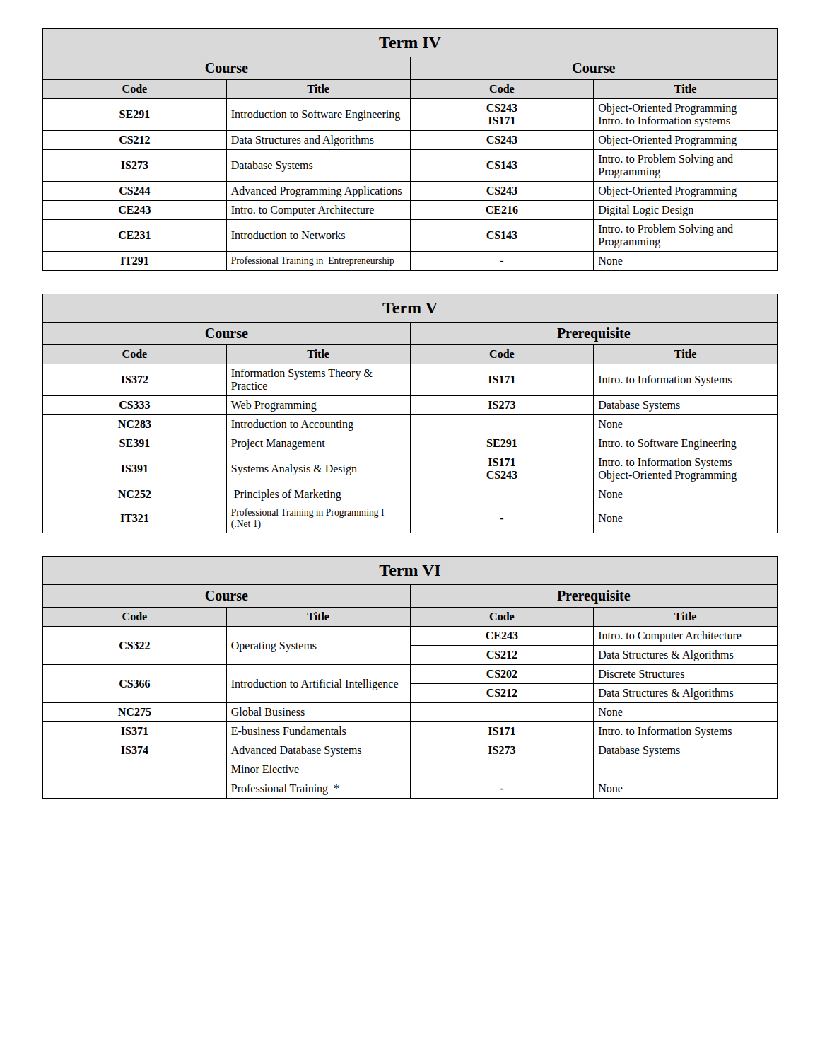Term IV
| Course | Course |
| --- | --- |
| Code | Title | Code | Title |
| SE291 | Introduction to Software Engineering | CS243 IS171 | Object-Oriented Programming Intro. to Information systems |
| CS212 | Data Structures and Algorithms | CS243 | Object-Oriented Programming |
| IS273 | Database Systems | CS143 | Intro. to Problem Solving and Programming |
| CS244 | Advanced Programming Applications | CS243 | Object-Oriented Programming |
| CE243 | Intro. to Computer Architecture | CE216 | Digital Logic Design |
| CE231 | Introduction to Networks | CS143 | Intro. to Problem Solving and Programming |
| IT291 | Professional Training in Entrepreneurship | - | None |
Term V
| Course | Prerequisite |
| --- | --- |
| Code | Title | Code | Title |
| IS372 | Information Systems Theory & Practice | IS171 | Intro. to Information Systems |
| CS333 | Web Programming | IS273 | Database Systems |
| NC283 | Introduction to Accounting | | None |
| SE391 | Project Management | SE291 | Intro. to Software Engineering |
| IS391 | Systems Analysis & Design | IS171 CS243 | Intro. to Information Systems Object-Oriented Programming |
| NC252 | Principles of Marketing | | None |
| IT321 | Professional Training in Programming I (.Net 1) | - | None |
Term VI
| Course | Prerequisite |
| --- | --- |
| Code | Title | Code | Title |
| CS322 | Operating Systems | CE243 | Intro. to Computer Architecture |
| CS212 | Data Structures & Algorithms |
| CS366 | Introduction to Artificial Intelligence | CS202 | Discrete Structures |
| CS212 | Data Structures & Algorithms |
| NC275 | Global Business | | None |
| IS371 | E-business Fundamentals | IS171 | Intro. to Information Systems |
| IS374 | Advanced Database Systems | IS273 | Database Systems |
| | Minor Elective | | |
| | Professional Training * | - | None |